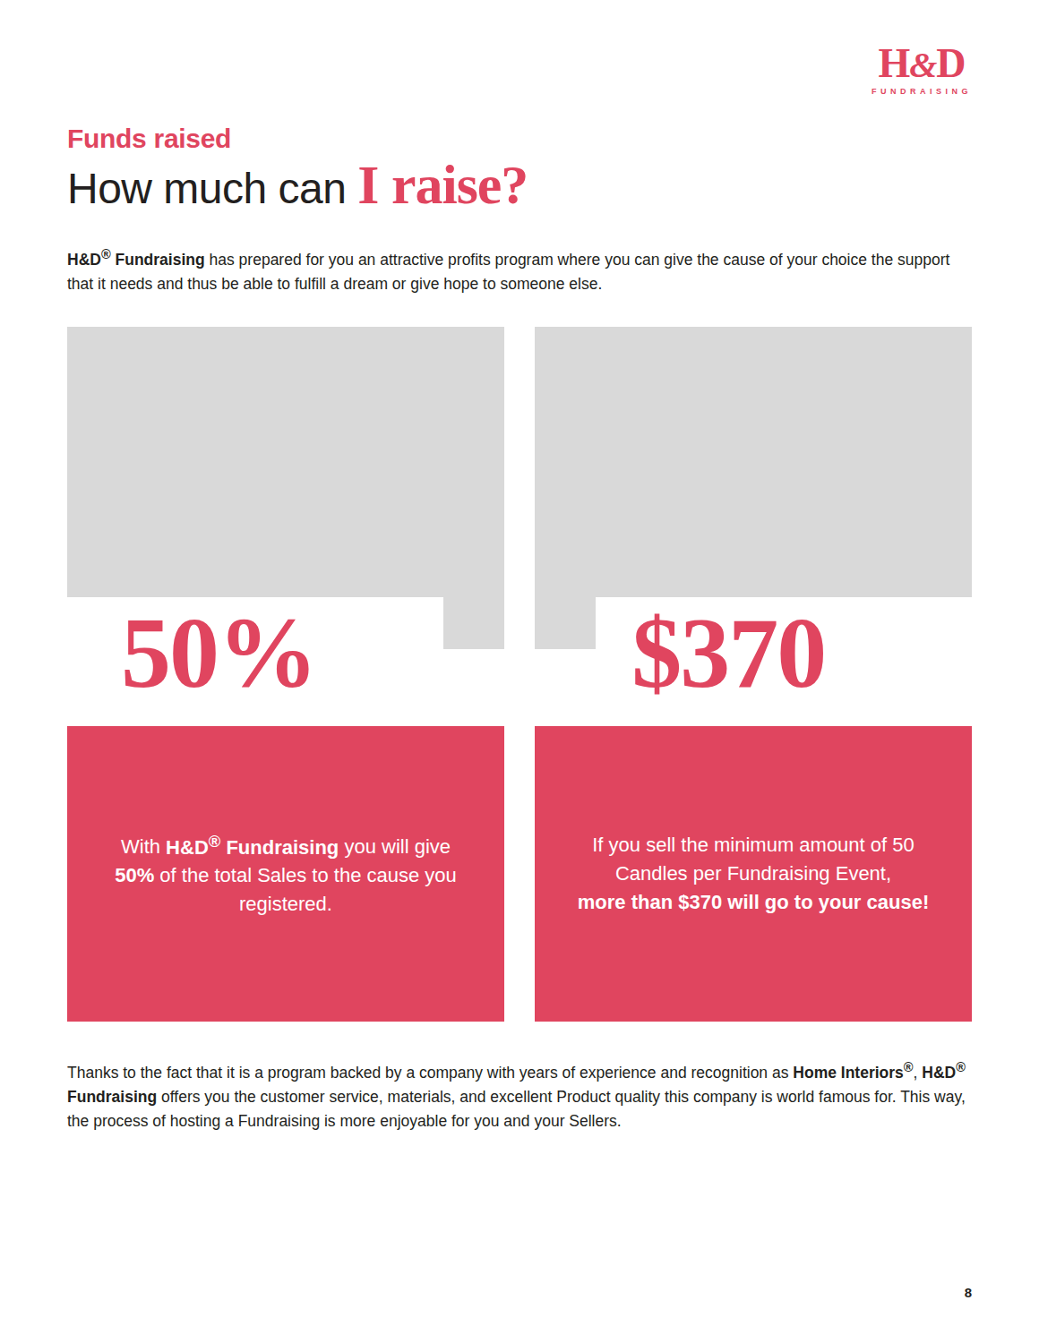H&D
FUNDRAISING
Funds raised
How much can I raise?
H&D® Fundraising has prepared for you an attractive profits program where you can give the cause of your choice the support that it needs and thus be able to fulfill a dream or give hope to someone else.
50%
$370
With H&D® Fundraising you will give 50% of the total Sales to the cause you registered.
If you sell the minimum amount of 50 Candles per Fundraising Event,
more than $370 will go to your cause!
Thanks to the fact that it is a program backed by a company with years of experience and recognition as Home Interiors®, H&D® Fundraising offers you the customer service, materials, and excellent Product quality this company is world famous for. This way, the process of hosting a Fundraising is more enjoyable for you and your Sellers.
8